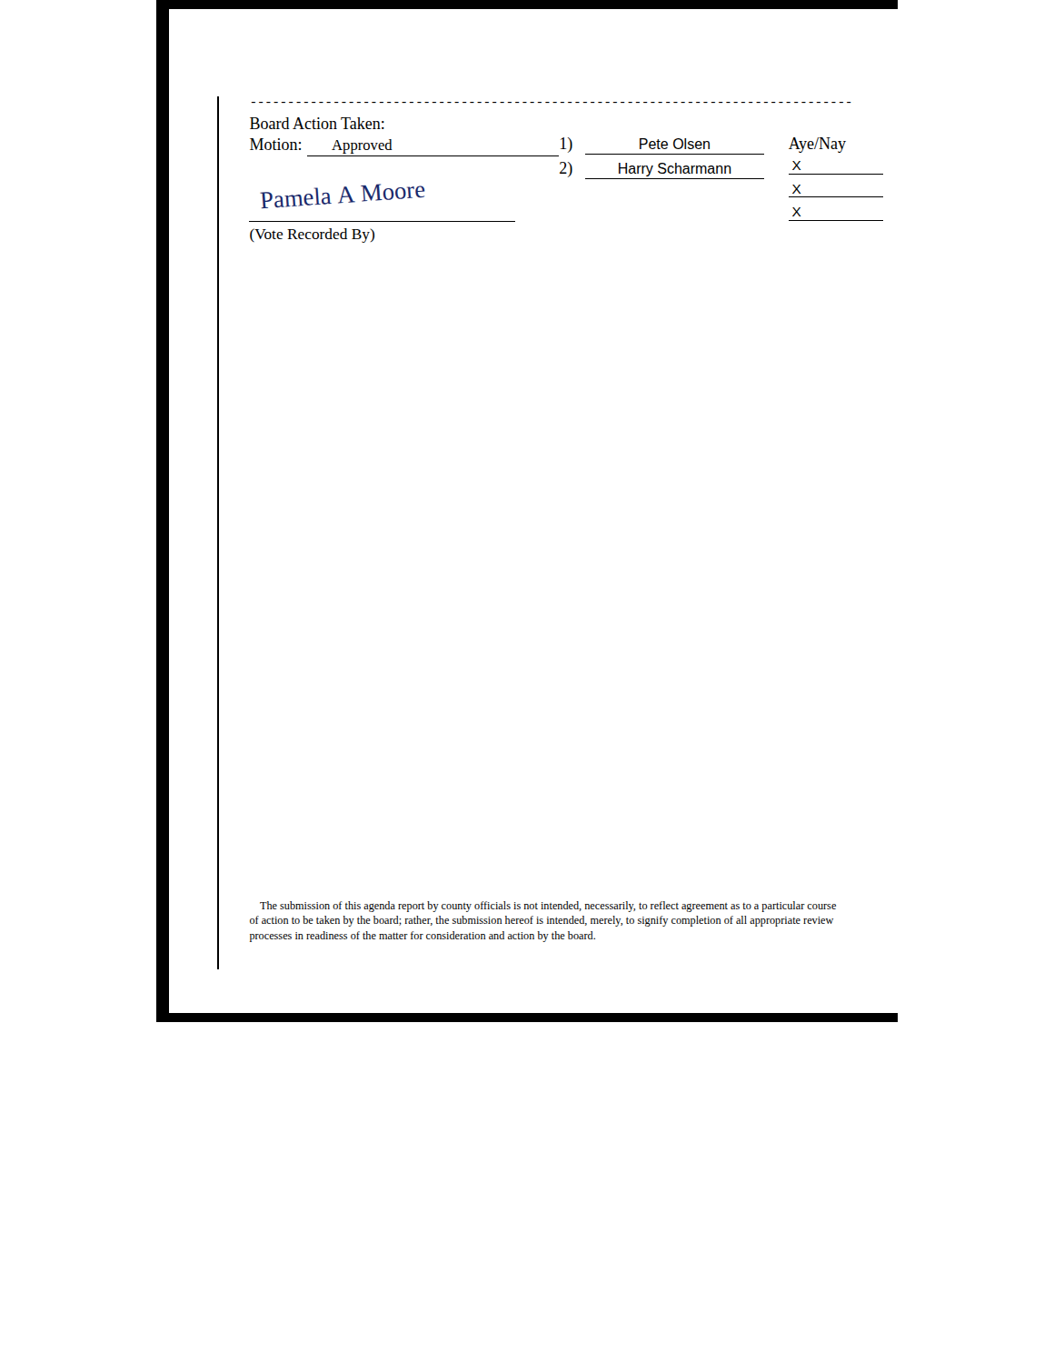-------------------------------------------------------------------------------------------------------------------------------------
Board Action Taken:
Motion: Approved
Pamela A Moore
(Vote Recorded By)
1) Pete Olsen
2) Harry Scharmann
Aye/Nay
X
X
X
The submission of this agenda report by county officials is not intended, necessarily, to reflect agreement as to a particular course of action to be taken by the board; rather, the submission hereof is intended, merely, to signify completion of all appropriate review processes in readiness of the matter for consideration and action by the board.